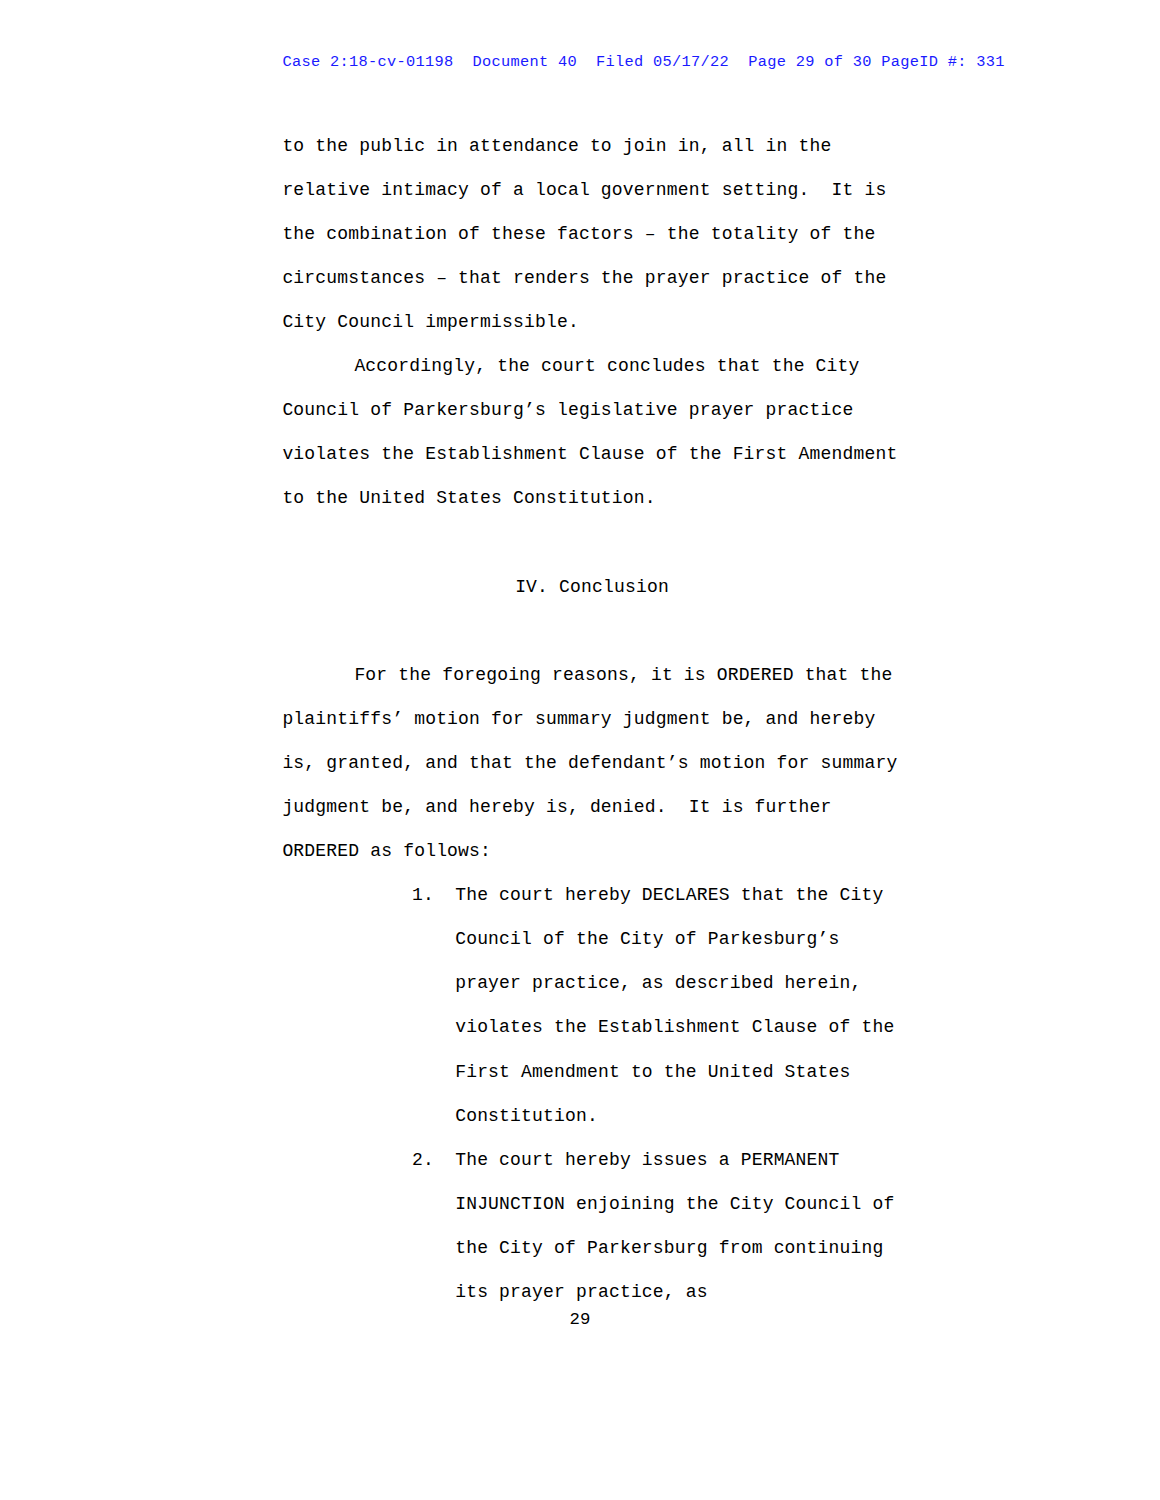Case 2:18-cv-01198 Document 40 Filed 05/17/22 Page 29 of 30 PageID #: 331
to the public in attendance to join in, all in the relative intimacy of a local government setting. It is the combination of these factors – the totality of the circumstances – that renders the prayer practice of the City Council impermissible.
Accordingly, the court concludes that the City Council of Parkersburg’s legislative prayer practice violates the Establishment Clause of the First Amendment to the United States Constitution.
IV. Conclusion
For the foregoing reasons, it is ORDERED that the plaintiffs’ motion for summary judgment be, and hereby is, granted, and that the defendant’s motion for summary judgment be, and hereby is, denied. It is further ORDERED as follows:
1. The court hereby DECLARES that the City Council of the City of Parkesburg’s prayer practice, as described herein, violates the Establishment Clause of the First Amendment to the United States Constitution.
2. The court hereby issues a PERMANENT INJUNCTION enjoining the City Council of the City of Parkersburg from continuing its prayer practice, as
29